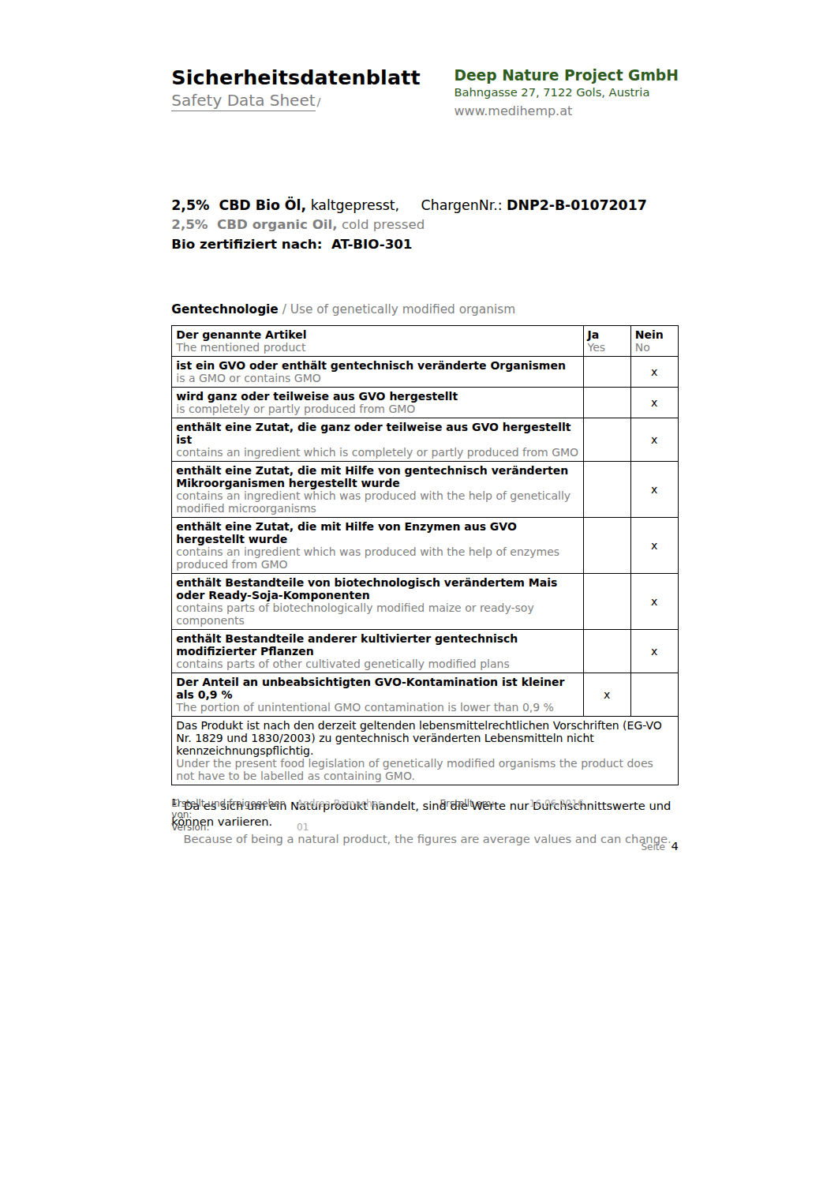Sicherheitsdatenblatt
Safety Data Sheet
/
Deep Nature Project GmbH
Bahngasse 27, 7122 Gols, Austria
www.medihemp.at
2,5% CBD Bio Öl, kaltgepresst, ChargenNr.: DNP2-B-01072017
2,5% CBD organic Oil, cold pressed
Bio zertifiziert nach: AT-BIO-301
Gentechnologie / Use of genetically modified organism
| Der genannte Artikel The mentioned product | Ja Yes | Nein No |
| --- | --- | --- |
| ist ein GVO oder enthält gentechnisch veränderte Organismen is a GMO or contains GMO | | x |
| wird ganz oder teilweise aus GVO hergestellt is completely or partly produced from GMO | | x |
| enthält eine Zutat, die ganz oder teilweise aus GVO hergestellt ist contains an ingredient which is completely or partly produced from GMO | | x |
| enthält eine Zutat, die mit Hilfe von gentechnisch veränderten Mikroorganismen hergestellt wurde contains an ingredient which was produced with the help of genetically modified microorganisms | | x |
| enthält eine Zutat, die mit Hilfe von Enzymen aus GVO hergestellt wurde contains an ingredient which was produced with the help of enzymes produced from GMO | | x |
| enthält Bestandteile von biotechnologisch verändertem Mais oder Ready-Soja-Komponenten contains parts of biotechnologically modified maize or ready-soy components | | x |
| enthält Bestandteile anderer kultivierter gentechnisch modifizierter Pflanzen contains parts of other cultivated genetically modified plans | | x |
| Der Anteil an unbeabsichtigten GVO-Kontamination ist kleiner als 0,9 % The portion of unintentional GMO contamination is lower than 0,9 % | x | |
| Das Produkt ist nach den derzeit geltenden lebensmittelrechtlichen Vorschriften (EG-VO Nr. 1829 und 1830/2003) zu gentechnisch veränderten Lebensmitteln nicht kennzeichnungspflichtig. Under the present food legislation of genetically modified organisms the product does not have to be labelled as containing GMO. |
1) Da es sich um ein Naturprodukt handelt, sind die Werte nur Durchschnittswerte und können variieren. Because of being a natural product, the figures are average values and can change.
| Erstellt und freigegeben von: | Andrea Bamacher | Erstellt am: | 16.06.2016 |
| Version: | 01 | | |
Seite 4